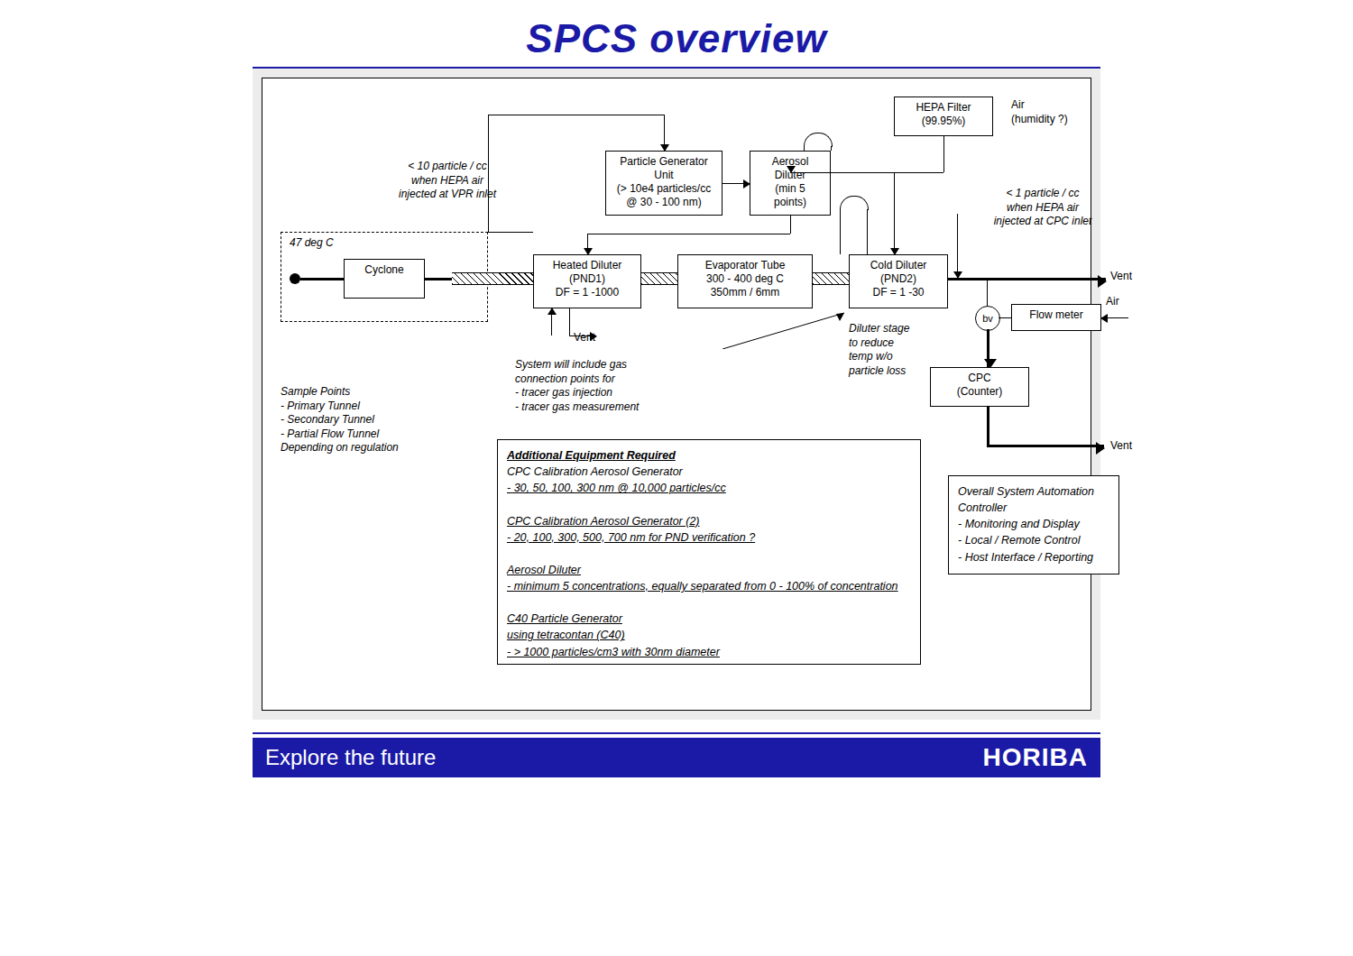SPCS overview
HEPA Filter
(99.95%)
Air
(humidity ?)
Particle Generator
Unit
(> 10e4 particles/cc
@ 30 - 100 nm)
Aerosol
Diluter
(min 5
points)
< 10 particle / cc
when HEPA air
injected at VPR inlet
< 1 particle / cc
when HEPA air
injected at CPC inlet
47 deg C
Cyclone
Heated Diluter
(PND1)
DF = 1 -1000
Evaporator Tube
300 - 400 deg C
350mm / 6mm
Cold Diluter
(PND2)
DF = 1 -30
Flow meter
Air
CPC
(Counter)
bv
Vent
Vent
Vent
Diluter stage
to reduce
temp w/o
particle loss
System will include gas
connection points for
- tracer gas injection
- tracer gas measurement
Sample Points
- Primary Tunnel
- Secondary Tunnel
- Partial Flow Tunnel
Depending on regulation
Additional Equipment Required
CPC Calibration Aerosol Generator
- 30, 50, 100, 300 nm @ 10,000 particles/cc
CPC Calibration Aerosol Generator (2)
- 20, 100, 300, 500, 700 nm for PND verification ?
Aerosol Diluter
- minimum 5 concentrations, equally separated from 0 - 100% of concentration
C40 Particle Generator
using tetracontan (C40)
- > 1000 particles/cm3 with 30nm diameter
Overall System Automation
Controller
- Monitoring and Display
- Local / Remote Control
- Host Interface / Reporting
Explore the future
HORIBA